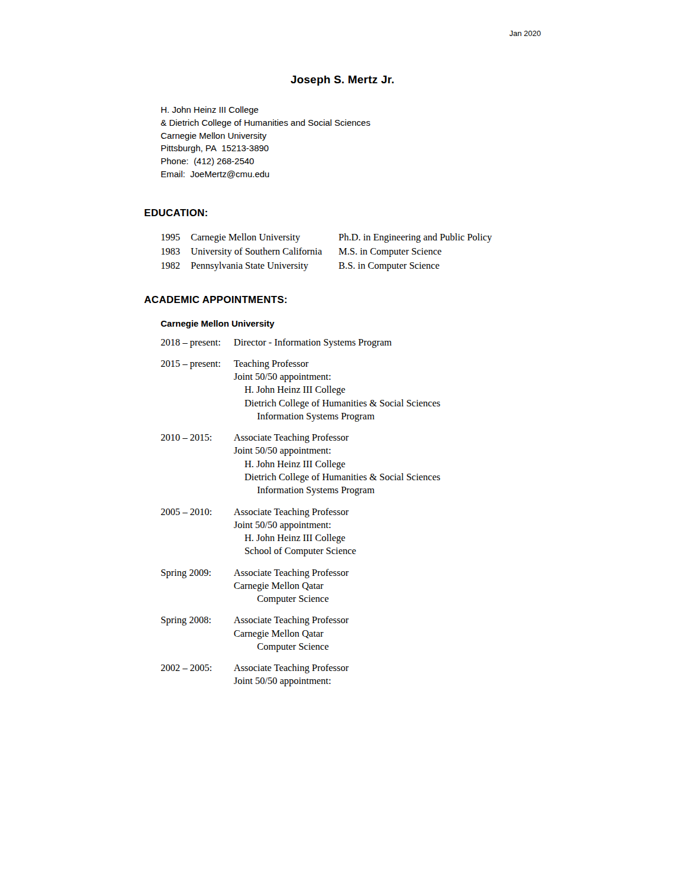Jan 2020
Joseph S. Mertz Jr.
H. John Heinz III College
& Dietrich College of Humanities and Social Sciences
Carnegie Mellon University
Pittsburgh, PA 15213-3890
Phone: (412) 268-2540
Email: JoeMertz@cmu.edu
EDUCATION:
| 1995 | Carnegie Mellon University | Ph.D. in Engineering and Public Policy |
| 1983 | University of Southern California | M.S. in Computer Science |
| 1982 | Pennsylvania State University | B.S. in Computer Science |
ACADEMIC APPOINTMENTS:
Carnegie Mellon University
| 2018 – present: | Director - Information Systems Program |
| 2015 – present: | Teaching Professor Joint 50/50 appointment: H. John Heinz III College Dietrich College of Humanities & Social Sciences Information Systems Program |
| 2010 – 2015: | Associate Teaching Professor Joint 50/50 appointment: H. John Heinz III College Dietrich College of Humanities & Social Sciences Information Systems Program |
| 2005 – 2010: | Associate Teaching Professor Joint 50/50 appointment: H. John Heinz III College School of Computer Science |
| Spring 2009: | Associate Teaching Professor Carnegie Mellon Qatar Computer Science |
| Spring 2008: | Associate Teaching Professor Carnegie Mellon Qatar Computer Science |
| 2002 – 2005: | Associate Teaching Professor Joint 50/50 appointment: |